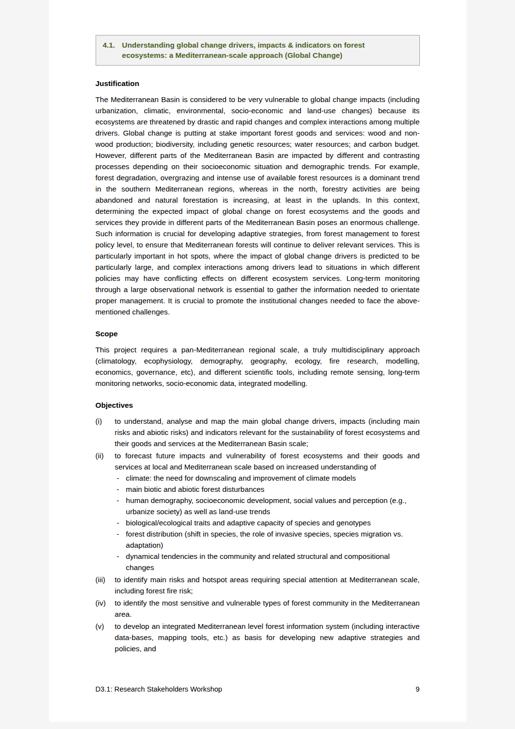4.1. Understanding global change drivers, impacts & indicators on forest ecosystems: a Mediterranean-scale approach (Global Change)
Justification
The Mediterranean Basin is considered to be very vulnerable to global change impacts (including urbanization, climatic, environmental, socio-economic and land-use changes) because its ecosystems are threatened by drastic and rapid changes and complex interactions among multiple drivers. Global change is putting at stake important forest goods and services: wood and non-wood production; biodiversity, including genetic resources; water resources; and carbon budget. However, different parts of the Mediterranean Basin are impacted by different and contrasting processes depending on their socioeconomic situation and demographic trends. For example, forest degradation, overgrazing and intense use of available forest resources is a dominant trend in the southern Mediterranean regions, whereas in the north, forestry activities are being abandoned and natural forestation is increasing, at least in the uplands. In this context, determining the expected impact of global change on forest ecosystems and the goods and services they provide in different parts of the Mediterranean Basin poses an enormous challenge. Such information is crucial for developing adaptive strategies, from forest management to forest policy level, to ensure that Mediterranean forests will continue to deliver relevant services. This is particularly important in hot spots, where the impact of global change drivers is predicted to be particularly large, and complex interactions among drivers lead to situations in which different policies may have conflicting effects on different ecosystem services. Long-term monitoring through a large observational network is essential to gather the information needed to orientate proper management. It is crucial to promote the institutional changes needed to face the above-mentioned challenges.
Scope
This project requires a pan-Mediterranean regional scale, a truly multidisciplinary approach (climatology, ecophysiology, demography, geography, ecology, fire research, modelling, economics, governance, etc), and different scientific tools, including remote sensing, long-term monitoring networks, socio-economic data, integrated modelling.
Objectives
(i) to understand, analyse and map the main global change drivers, impacts (including main risks and abiotic risks) and indicators relevant for the sustainability of forest ecosystems and their goods and services at the Mediterranean Basin scale;
(ii) to forecast future impacts and vulnerability of forest ecosystems and their goods and services at local and Mediterranean scale based on increased understanding of
climate: the need for downscaling and improvement of climate models
main biotic and abiotic forest disturbances
human demography, socioeconomic development, social values and perception (e.g., urbanize society) as well as land-use trends
biological/ecological traits and adaptive capacity of species and genotypes
forest distribution (shift in species, the role of invasive species, species migration vs. adaptation)
dynamical tendencies in the community and related structural and compositional changes
(iii) to identify main risks and hotspot areas requiring special attention at Mediterranean scale, including forest fire risk;
(iv) to identify the most sensitive and vulnerable types of forest community in the Mediterranean area.
(v) to develop an integrated Mediterranean level forest information system (including interactive data-bases, mapping tools, etc.) as basis for developing new adaptive strategies and policies, and
D3.1: Research Stakeholders Workshop
9